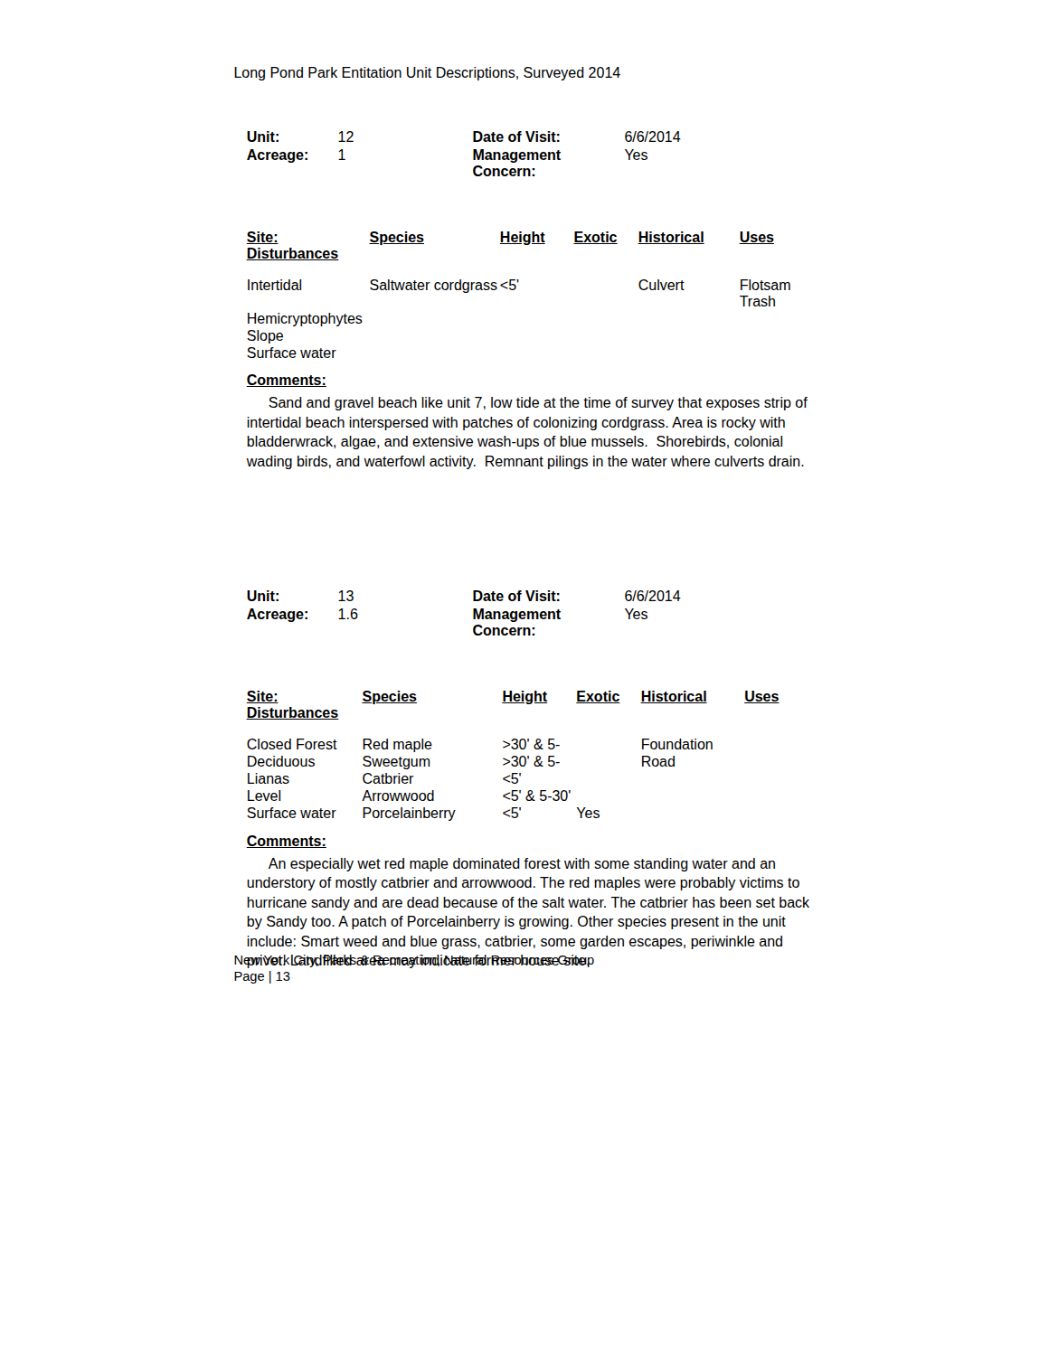Long Pond Park Entitation Unit Descriptions, Surveyed 2014
| Unit: | 12 | Date of Visit: | 6/6/2014 |
| Acreage: | 1 | Management Concern: | Yes |
| Site: Disturbances | Species | Height | Exotic | Historical | Uses |
| --- | --- | --- | --- | --- | --- |
| Intertidal | Saltwater cordgrass | <5' | | Culvert | Flotsam Trash |
| Hemicryptophytes | | | | | |
| Slope | | | | | |
| Surface water | | | | | |
Comments:
Sand and gravel beach like unit 7, low tide at the time of survey that exposes strip of intertidal beach interspersed with patches of colonizing cordgrass. Area is rocky with bladderwrack, algae, and extensive wash-ups of blue mussels. Shorebirds, colonial wading birds, and waterfowl activity. Remnant pilings in the water where culverts drain.
| Unit: | 13 | Date of Visit: | 6/6/2014 |
| Acreage: | 1.6 | Management Concern: | Yes |
| Site: Disturbances | Species | Height | Exotic | Historical | Uses |
| --- | --- | --- | --- | --- | --- |
| Closed Forest | Red maple | >30' & 5- | | Foundation | |
| Deciduous | Sweetgum | >30' & 5- | | Road | |
| Lianas | Catbrier | <5' | | | |
| Level | Arrowwood | <5' & 5-30' | | | |
| Surface water | Porcelainberry | <5' | Yes | | |
Comments:
An especially wet red maple dominated forest with some standing water and an understory of mostly catbrier and arrowwood. The red maples were probably victims to hurricane sandy and are dead because of the salt water. The catbrier has been set back by Sandy too. A patch of Porcelainberry is growing. Other species present in the unit include: Smart weed and blue grass, catbrier, some garden escapes, periwinkle and privet. Landfilled area may indicate former house site.
New York City, Parks & Recreation, Natural Resources Group
Page | 13